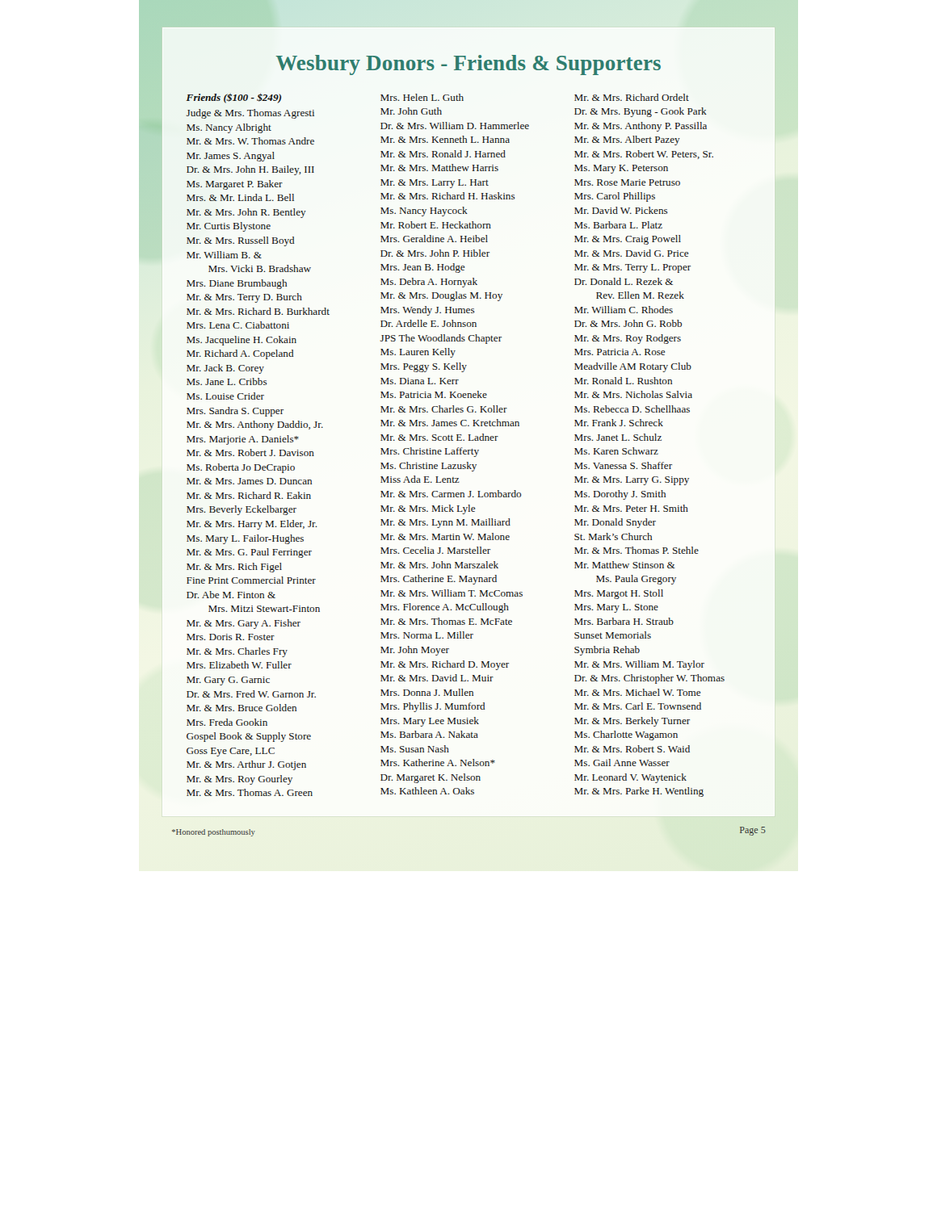Wesbury Donors - Friends & Supporters
Friends ($100 - $249)
Judge & Mrs. Thomas Agresti
Ms. Nancy Albright
Mr. & Mrs. W. Thomas Andre
Mr. James S. Angyal
Dr. & Mrs. John H. Bailey, III
Ms. Margaret P. Baker
Mrs. & Mr. Linda L. Bell
Mr. & Mrs. John R. Bentley
Mr. Curtis Blystone
Mr. & Mrs. Russell Boyd
Mr. William B. &
Mrs. Vicki B. Bradshaw
Mrs. Diane Brumbaugh
Mr. & Mrs. Terry D. Burch
Mr. & Mrs. Richard B. Burkhardt
Mrs. Lena C. Ciabattoni
Ms. Jacqueline H. Cokain
Mr. Richard A. Copeland
Mr. Jack B. Corey
Ms. Jane L. Cribbs
Ms. Louise Crider
Mrs. Sandra S. Cupper
Mr. & Mrs. Anthony Daddio, Jr.
Mrs. Marjorie A. Daniels*
Mr. & Mrs. Robert J. Davison
Ms. Roberta Jo DeCrapio
Mr. & Mrs. James D. Duncan
Mr. & Mrs. Richard R. Eakin
Mrs. Beverly Eckelbarger
Mr. & Mrs. Harry M. Elder, Jr.
Ms. Mary L. Failor-Hughes
Mr. & Mrs. G. Paul Ferringer
Mr. & Mrs. Rich Figel
Fine Print Commercial Printer
Dr. Abe M. Finton &
Mrs. Mitzi Stewart-Finton
Mr. & Mrs. Gary A. Fisher
Mrs. Doris R. Foster
Mr. & Mrs. Charles Fry
Mrs. Elizabeth W. Fuller
Mr. Gary G. Garnic
Dr. & Mrs. Fred W. Garnon Jr.
Mr. & Mrs. Bruce Golden
Mrs. Freda Gookin
Gospel Book & Supply Store
Goss Eye Care, LLC
Mr. & Mrs. Arthur J. Gotjen
Mr. & Mrs. Roy Gourley
Mr. & Mrs. Thomas A. Green
Mrs. Helen L. Guth
Mr. John Guth
Dr. & Mrs. William D. Hammerlee
Mr. & Mrs. Kenneth L. Hanna
Mr. & Mrs. Ronald J. Harned
Mr. & Mrs. Matthew Harris
Mr. & Mrs. Larry L. Hart
Mr. & Mrs. Richard H. Haskins
Ms. Nancy Haycock
Mr. Robert E. Heckathorn
Mrs. Geraldine A. Heibel
Dr. & Mrs. John P. Hibler
Mrs. Jean B. Hodge
Ms. Debra A. Hornyak
Mr. & Mrs. Douglas M. Hoy
Mrs. Wendy J. Humes
Dr. Ardelle E. Johnson
JPS The Woodlands Chapter
Ms. Lauren Kelly
Mrs. Peggy S. Kelly
Ms. Diana L. Kerr
Ms. Patricia M. Koeneke
Mr. & Mrs. Charles G. Koller
Mr. & Mrs. James C. Kretchman
Mr. & Mrs. Scott E. Ladner
Mrs. Christine Lafferty
Ms. Christine Lazusky
Miss Ada E. Lentz
Mr. & Mrs. Carmen J. Lombardo
Mr. & Mrs. Mick Lyle
Mr. & Mrs. Lynn M. Mailliard
Mr. & Mrs. Martin W. Malone
Mrs. Cecelia J. Marsteller
Mr. & Mrs. John Marszalek
Mrs. Catherine E. Maynard
Mr. & Mrs. William T. McComas
Mrs. Florence A. McCullough
Mr. & Mrs. Thomas E. McFate
Mrs. Norma L. Miller
Mr. John Moyer
Mr. & Mrs. Richard D. Moyer
Mr. & Mrs. David L. Muir
Mrs. Donna J. Mullen
Mrs. Phyllis J. Mumford
Mrs. Mary Lee Musiek
Ms. Barbara A. Nakata
Ms. Susan Nash
Mrs. Katherine A. Nelson*
Dr. Margaret K. Nelson
Ms. Kathleen A. Oaks
Mr. & Mrs. Richard Ordelt
Dr. & Mrs. Byung - Gook Park
Mr. & Mrs. Anthony P. Passilla
Mr. & Mrs. Albert Pazey
Mr. & Mrs. Robert W. Peters, Sr.
Ms. Mary K. Peterson
Mrs. Rose Marie Petruso
Mrs. Carol Phillips
Mr. David W. Pickens
Ms. Barbara L. Platz
Mr. & Mrs. Craig Powell
Mr. & Mrs. David G. Price
Mr. & Mrs. Terry L. Proper
Dr. Donald L. Rezek &
Rev. Ellen M. Rezek
Mr. William C. Rhodes
Dr. & Mrs. John G. Robb
Mr. & Mrs. Roy Rodgers
Mrs. Patricia A. Rose
Meadville AM Rotary Club
Mr. Ronald L. Rushton
Mr. & Mrs. Nicholas Salvia
Ms. Rebecca D. Schellhaas
Mr. Frank J. Schreck
Mrs. Janet L. Schulz
Ms. Karen Schwarz
Ms. Vanessa S. Shaffer
Mr. & Mrs. Larry G. Sippy
Ms. Dorothy J. Smith
Mr. & Mrs. Peter H. Smith
Mr. Donald Snyder
St. Mark’s Church
Mr. & Mrs. Thomas P. Stehle
Mr. Matthew Stinson &
Ms. Paula Gregory
Mrs. Margot H. Stoll
Mrs. Mary L. Stone
Mrs. Barbara H. Straub
Sunset Memorials
Symbria Rehab
Mr. & Mrs. William M. Taylor
Dr. & Mrs. Christopher W. Thomas
Mr. & Mrs. Michael W. Tome
Mr. & Mrs. Carl E. Townsend
Mr. & Mrs. Berkely Turner
Ms. Charlotte Wagamon
Mr. & Mrs. Robert S. Waid
Ms. Gail Anne Wasser
Mr. Leonard V. Waytenick
Mr. & Mrs. Parke H. Wentling
*Honored posthumously Page 5